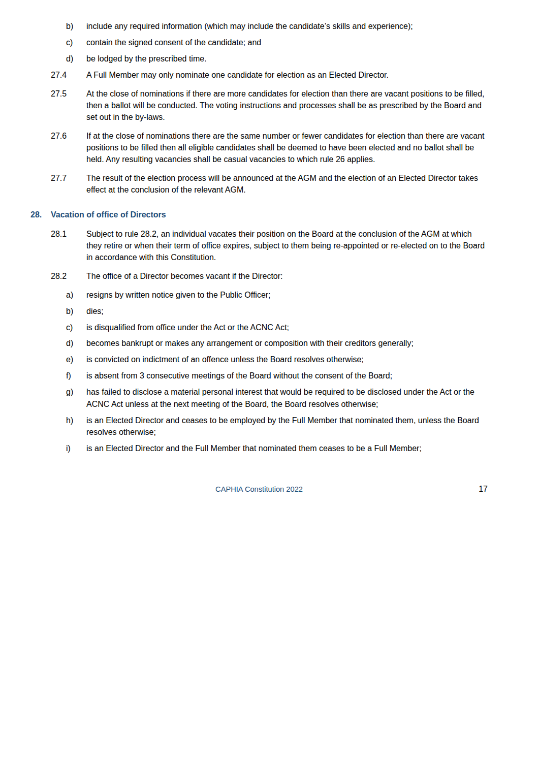b)
include any required information (which may include the candidate’s skills and experience);
c)
contain the signed consent of the candidate; and
d)
be lodged by the prescribed time.
27.4
A Full Member may only nominate one candidate for election as an Elected Director.
27.5
At the close of nominations if there are more candidates for election than there are vacant positions to be filled, then a ballot will be conducted. The voting instructions and processes shall be as prescribed by the Board and set out in the by-laws.
27.6
If at the close of nominations there are the same number or fewer candidates for election than there are vacant positions to be filled then all eligible candidates shall be deemed to have been elected and no ballot shall be held. Any resulting vacancies shall be casual vacancies to which rule 26 applies.
27.7
The result of the election process will be announced at the AGM and the election of an Elected Director takes effect at the conclusion of the relevant AGM.
28. Vacation of office of Directors
28.1
Subject to rule 28.2, an individual vacates their position on the Board at the conclusion of the AGM at which they retire or when their term of office expires, subject to them being re-appointed or re-elected on to the Board in accordance with this Constitution.
28.2
The office of a Director becomes vacant if the Director:
a)
resigns by written notice given to the Public Officer;
b)
dies;
c)
is disqualified from office under the Act or the ACNC Act;
d)
becomes bankrupt or makes any arrangement or composition with their creditors generally;
e)
is convicted on indictment of an offence unless the Board resolves otherwise;
f)
is absent from 3 consecutive meetings of the Board without the consent of the Board;
g)
has failed to disclose a material personal interest that would be required to be disclosed under the Act or the ACNC Act unless at the next meeting of the Board, the Board resolves otherwise;
h)
is an Elected Director and ceases to be employed by the Full Member that nominated them, unless the Board resolves otherwise;
i)
is an Elected Director and the Full Member that nominated them ceases to be a Full Member;
CAPHIA Constitution 2022 17